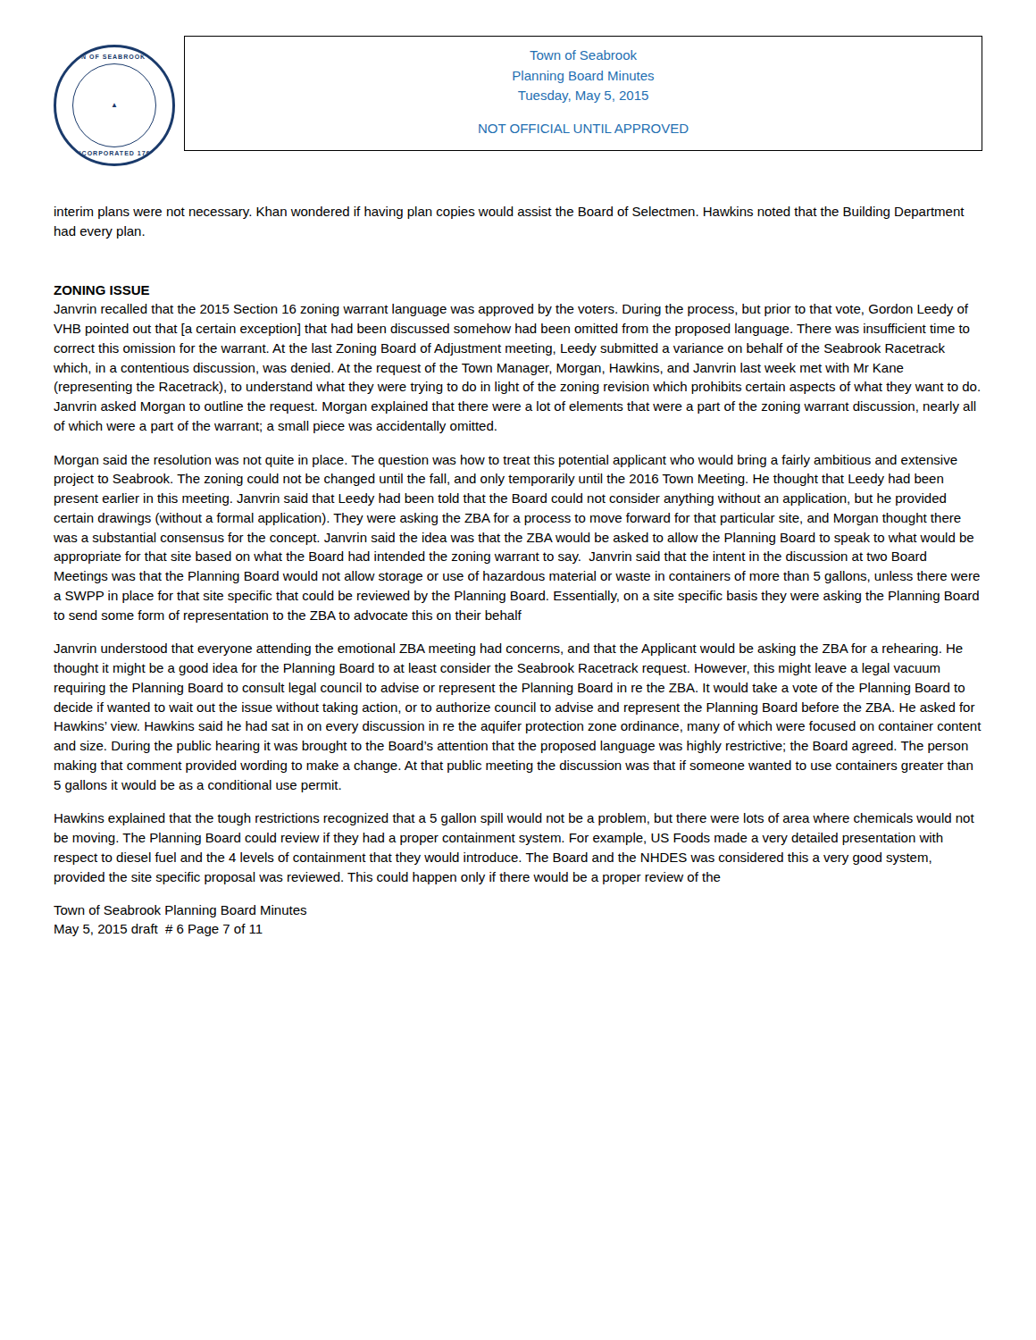TOWN OF SEABROOK N.H.
▲
INCORPORATED 1768
Town of Seabrook
Planning Board Minutes
Tuesday, May 5, 2015
NOT OFFICIAL UNTIL APPROVED
interim plans were not necessary. Khan wondered if having plan copies would assist the Board of Selectmen. Hawkins noted that the Building Department had every plan.
Zoning Issue
Janvrin recalled that the 2015 Section 16 zoning warrant language was approved by the voters. During the process, but prior to that vote, Gordon Leedy of VHB pointed out that [a certain exception] that had been discussed somehow had been omitted from the proposed language. There was insufficient time to correct this omission for the warrant. At the last Zoning Board of Adjustment meeting, Leedy submitted a variance on behalf of the Seabrook Racetrack which, in a contentious discussion, was denied. At the request of the Town Manager, Morgan, Hawkins, and Janvrin last week met with Mr Kane (representing the Racetrack), to understand what they were trying to do in light of the zoning revision which prohibits certain aspects of what they want to do. Janvrin asked Morgan to outline the request. Morgan explained that there were a lot of elements that were a part of the zoning warrant discussion, nearly all of which were a part of the warrant; a small piece was accidentally omitted.
Morgan said the resolution was not quite in place. The question was how to treat this potential applicant who would bring a fairly ambitious and extensive project to Seabrook. The zoning could not be changed until the fall, and only temporarily until the 2016 Town Meeting. He thought that Leedy had been present earlier in this meeting. Janvrin said that Leedy had been told that the Board could not consider anything without an application, but he provided certain drawings (without a formal application). They were asking the ZBA for a process to move forward for that particular site, and Morgan thought there was a substantial consensus for the concept. Janvrin said the idea was that the ZBA would be asked to allow the Planning Board to speak to what would be appropriate for that site based on what the Board had intended the zoning warrant to say. Janvrin said that the intent in the discussion at two Board Meetings was that the Planning Board would not allow storage or use of hazardous material or waste in containers of more than 5 gallons, unless there were a SWPP in place for that site specific that could be reviewed by the Planning Board. Essentially, on a site specific basis they were asking the Planning Board to send some form of representation to the ZBA to advocate this on their behalf
Janvrin understood that everyone attending the emotional ZBA meeting had concerns, and that the Applicant would be asking the ZBA for a rehearing. He thought it might be a good idea for the Planning Board to at least consider the Seabrook Racetrack request. However, this might leave a legal vacuum requiring the Planning Board to consult legal council to advise or represent the Planning Board in re the ZBA. It would take a vote of the Planning Board to decide if wanted to wait out the issue without taking action, or to authorize council to advise and represent the Planning Board before the ZBA. He asked for Hawkins’ view. Hawkins said he had sat in on every discussion in re the aquifer protection zone ordinance, many of which were focused on container content and size. During the public hearing it was brought to the Board’s attention that the proposed language was highly restrictive; the Board agreed. The person making that comment provided wording to make a change. At that public meeting the discussion was that if someone wanted to use containers greater than 5 gallons it would be as a conditional use permit.
Hawkins explained that the tough restrictions recognized that a 5 gallon spill would not be a problem, but there were lots of area where chemicals would not be moving. The Planning Board could review if they had a proper containment system. For example, US Foods made a very detailed presentation with respect to diesel fuel and the 4 levels of containment that they would introduce. The Board and the NHDES was considered this a very good system, provided the site specific proposal was reviewed. This could happen only if there would be a proper review of the
Town of Seabrook Planning Board Minutes
May 5, 2015 draft # 6 Page 7 of 11